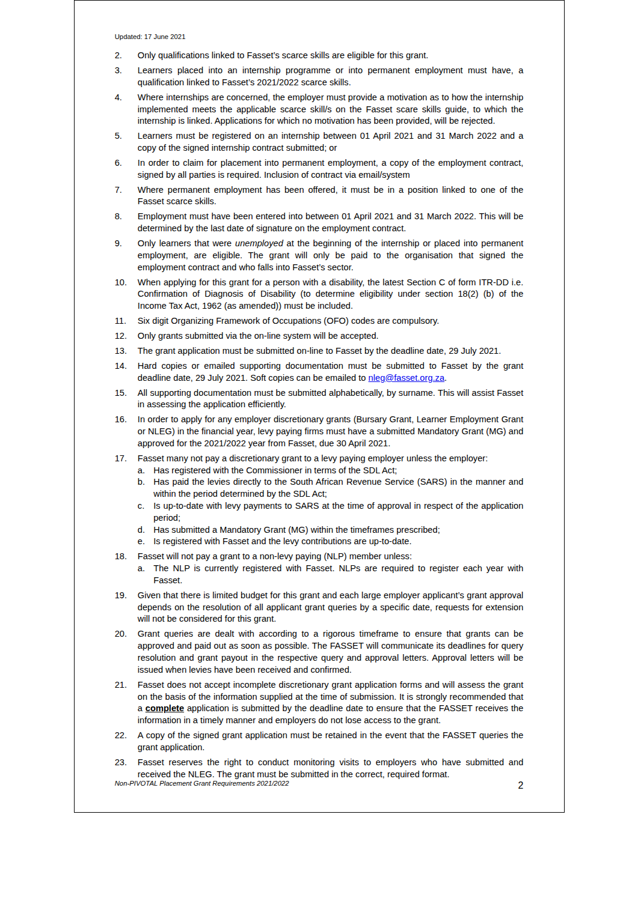Updated: 17 June 2021
Only qualifications linked to Fasset’s scarce skills are eligible for this grant.
Learners placed into an internship programme or into permanent employment must have, a qualification linked to Fasset’s 2021/2022 scarce skills.
Where internships are concerned, the employer must provide a motivation as to how the internship implemented meets the applicable scarce skill/s on the Fasset scare skills guide, to which the internship is linked. Applications for which no motivation has been provided, will be rejected.
Learners must be registered on an internship between 01 April 2021 and 31 March 2022 and a copy of the signed internship contract submitted; or
In order to claim for placement into permanent employment, a copy of the employment contract, signed by all parties is required. Inclusion of contract via email/system
Where permanent employment has been offered, it must be in a position linked to one of the Fasset scarce skills.
Employment must have been entered into between 01 April 2021 and 31 March 2022. This will be determined by the last date of signature on the employment contract.
Only learners that were unemployed at the beginning of the internship or placed into permanent employment, are eligible. The grant will only be paid to the organisation that signed the employment contract and who falls into Fasset’s sector.
When applying for this grant for a person with a disability, the latest Section C of form ITR-DD i.e. Confirmation of Diagnosis of Disability (to determine eligibility under section 18(2) (b) of the Income Tax Act, 1962 (as amended)) must be included.
Six digit Organizing Framework of Occupations (OFO) codes are compulsory.
Only grants submitted via the on-line system will be accepted.
The grant application must be submitted on-line to Fasset by the deadline date, 29 July 2021.
Hard copies or emailed supporting documentation must be submitted to Fasset by the grant deadline date, 29 July 2021. Soft copies can be emailed to nleg@fasset.org.za.
All supporting documentation must be submitted alphabetically, by surname. This will assist Fasset in assessing the application efficiently.
In order to apply for any employer discretionary grants (Bursary Grant, Learner Employment Grant or NLEG) in the financial year, levy paying firms must have a submitted Mandatory Grant (MG) and approved for the 2021/2022 year from Fasset, due 30 April 2021.
Fasset many not pay a discretionary grant to a levy paying employer unless the employer:
Has registered with the Commissioner in terms of the SDL Act;
Has paid the levies directly to the South African Revenue Service (SARS) in the manner and within the period determined by the SDL Act;
Is up-to-date with levy payments to SARS at the time of approval in respect of the application period;
Has submitted a Mandatory Grant (MG) within the timeframes prescribed;
Is registered with Fasset and the levy contributions are up-to-date.
Fasset will not pay a grant to a non-levy paying (NLP) member unless:
The NLP is currently registered with Fasset. NLPs are required to register each year with Fasset.
Given that there is limited budget for this grant and each large employer applicant’s grant approval depends on the resolution of all applicant grant queries by a specific date, requests for extension will not be considered for this grant.
Grant queries are dealt with according to a rigorous timeframe to ensure that grants can be approved and paid out as soon as possible. The FASSET will communicate its deadlines for query resolution and grant payout in the respective query and approval letters. Approval letters will be issued when levies have been received and confirmed.
Fasset does not accept incomplete discretionary grant application forms and will assess the grant on the basis of the information supplied at the time of submission. It is strongly recommended that a complete application is submitted by the deadline date to ensure that the FASSET receives the information in a timely manner and employers do not lose access to the grant.
A copy of the signed grant application must be retained in the event that the FASSET queries the grant application.
Fasset reserves the right to conduct monitoring visits to employers who have submitted and received the NLEG. The grant must be submitted in the correct, required format.
Non-PIVOTAL Placement Grant Requirements 2021/2022 2